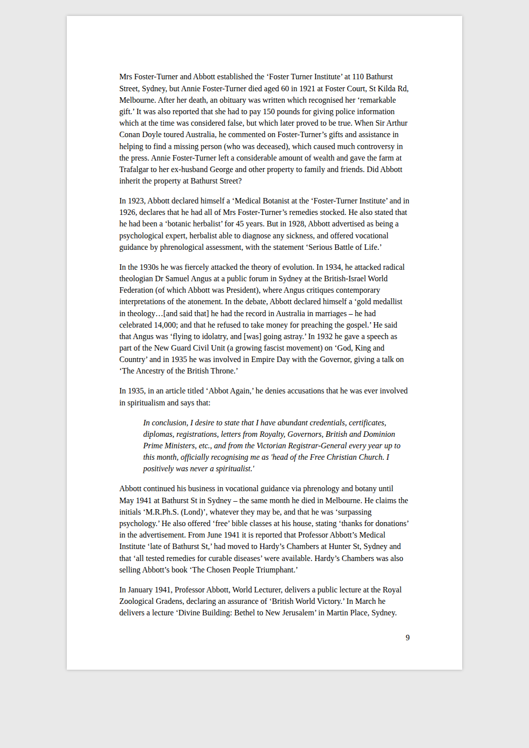Mrs Foster-Turner and Abbott established the ‘Foster Turner Institute’ at 110 Bathurst Street, Sydney, but Annie Foster-Turner died aged 60 in 1921 at Foster Court, St Kilda Rd, Melbourne. After her death, an obituary was written which recognised her ‘remarkable gift.’ It was also reported that she had to pay 150 pounds for giving police information which at the time was considered false, but which later proved to be true. When Sir Arthur Conan Doyle toured Australia, he commented on Foster-Turner’s gifts and assistance in helping to find a missing person (who was deceased), which caused much controversy in the press. Annie Foster-Turner left a considerable amount of wealth and gave the farm at Trafalgar to her ex-husband George and other property to family and friends. Did Abbott inherit the property at Bathurst Street?
In 1923, Abbott declared himself a ‘Medical Botanist at the ‘Foster-Turner Institute’ and in 1926, declares that he had all of Mrs Foster-Turner’s remedies stocked. He also stated that he had been a ‘botanic herbalist’ for 45 years. But in 1928, Abbott advertised as being a psychological expert, herbalist able to diagnose any sickness, and offered vocational guidance by phrenological assessment, with the statement ‘Serious Battle of Life.’
In the 1930s he was fiercely attacked the theory of evolution. In 1934, he attacked radical theologian Dr Samuel Angus at a public forum in Sydney at the British-Israel World Federation (of which Abbott was President), where Angus critiques contemporary interpretations of the atonement. In the debate, Abbott declared himself a ‘gold medallist in theology…[and said that] he had the record in Australia in marriages – he had celebrated 14,000; and that he refused to take money for preaching the gospel.’ He said that Angus was ‘flying to idolatry, and [was] going astray.’ In 1932 he gave a speech as part of the New Guard Civil Unit (a growing fascist movement) on ‘God, King and Country’ and in 1935 he was involved in Empire Day with the Governor, giving a talk on ‘The Ancestry of the British Throne.’
In 1935, in an article titled ‘Abbot Again,’ he denies accusations that he was ever involved in spiritualism and says that:
In conclusion, I desire to state that I have abundant credentials, certificates, diplomas, registrations, letters from Royalty, Governors, British and Dominion Prime Ministers, etc., and from the Victorian Registrar-General every year up to this month, officially recognising me as 'head of the Free Christian Church. I positively was never a spiritualist.'
Abbott continued his business in vocational guidance via phrenology and botany until May 1941 at Bathurst St in Sydney – the same month he died in Melbourne. He claims the initials ‘M.R.Ph.S. (Lond)’, whatever they may be, and that he was ‘surpassing psychology.’ He also offered ‘free’ bible classes at his house, stating ‘thanks for donations’ in the advertisement. From June 1941 it is reported that Professor Abbott’s Medical Institute ‘late of Bathurst St,’ had moved to Hardy’s Chambers at Hunter St, Sydney and that ‘all tested remedies for curable diseases’ were available. Hardy’s Chambers was also selling Abbott’s book ‘The Chosen People Triumphant.’
In January 1941, Professor Abbott, World Lecturer, delivers a public lecture at the Royal Zoological Gradens, declaring an assurance of ‘British World Victory.’ In March he delivers a lecture ‘Divine Building: Bethel to New Jerusalem’ in Martin Place, Sydney.
9